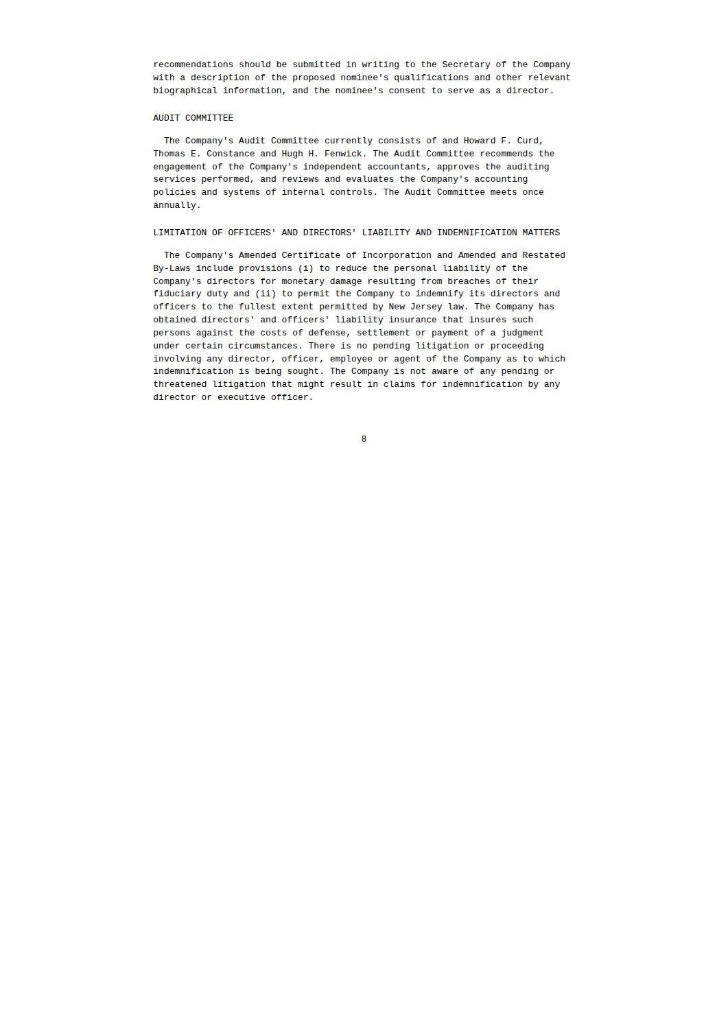recommendations should be submitted in writing to the Secretary of the Company with a description of the proposed nominee's qualifications and other relevant biographical information, and the nominee's consent to serve as a director.
AUDIT COMMITTEE
The Company's Audit Committee currently consists of and Howard F. Curd, Thomas E. Constance and Hugh H. Fenwick. The Audit Committee recommends the engagement of the Company's independent accountants, approves the auditing services performed, and reviews and evaluates the Company's accounting policies and systems of internal controls. The Audit Committee meets once annually.
LIMITATION OF OFFICERS' AND DIRECTORS' LIABILITY AND INDEMNIFICATION MATTERS
The Company's Amended Certificate of Incorporation and Amended and Restated By-Laws include provisions (i) to reduce the personal liability of the Company's directors for monetary damage resulting from breaches of their fiduciary duty and (ii) to permit the Company to indemnify its directors and officers to the fullest extent permitted by New Jersey law. The Company has obtained directors' and officers' liability insurance that insures such persons against the costs of defense, settlement or payment of a judgment under certain circumstances. There is no pending litigation or proceeding involving any director, officer, employee or agent of the Company as to which indemnification is being sought. The Company is not aware of any pending or threatened litigation that might result in claims for indemnification by any director or executive officer.
8